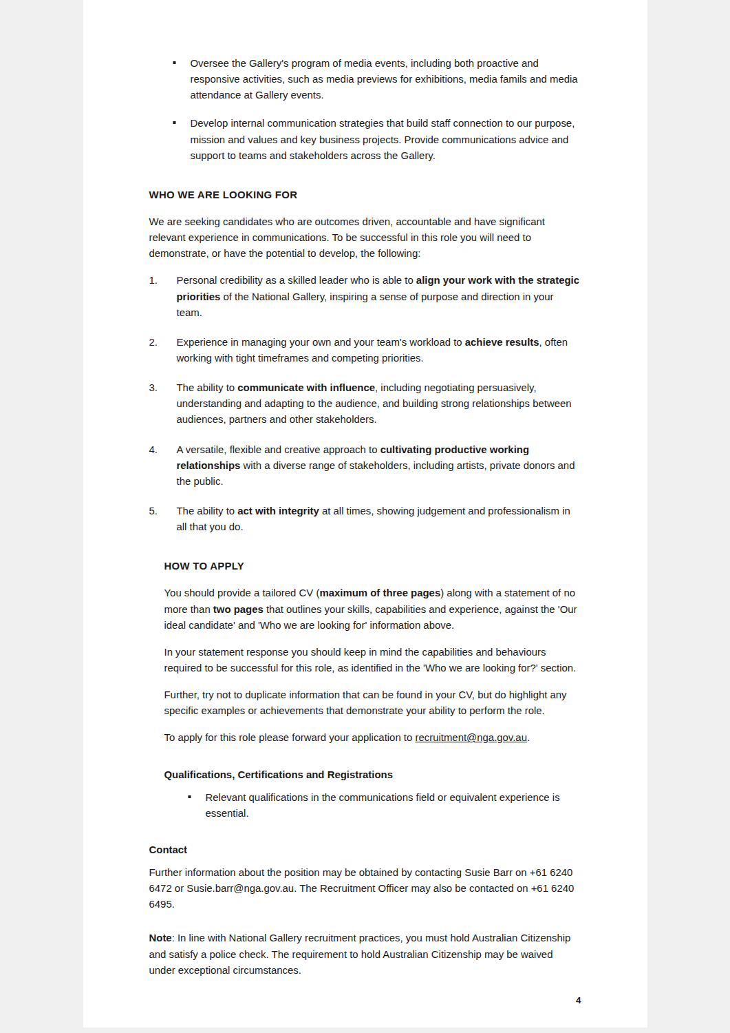Oversee the Gallery's program of media events, including both proactive and responsive activities, such as media previews for exhibitions, media famils and media attendance at Gallery events.
Develop internal communication strategies that build staff connection to our purpose, mission and values and key business projects. Provide communications advice and support to teams and stakeholders across the Gallery.
WHO WE ARE LOOKING FOR
We are seeking candidates who are outcomes driven, accountable and have significant relevant experience in communications. To be successful in this role you will need to demonstrate, or have the potential to develop, the following:
Personal credibility as a skilled leader who is able to align your work with the strategic priorities of the National Gallery, inspiring a sense of purpose and direction in your team.
Experience in managing your own and your team's workload to achieve results, often working with tight timeframes and competing priorities.
The ability to communicate with influence, including negotiating persuasively, understanding and adapting to the audience, and building strong relationships between audiences, partners and other stakeholders.
A versatile, flexible and creative approach to cultivating productive working relationships with a diverse range of stakeholders, including artists, private donors and the public.
The ability to act with integrity at all times, showing judgement and professionalism in all that you do.
HOW TO APPLY
You should provide a tailored CV (maximum of three pages) along with a statement of no more than two pages that outlines your skills, capabilities and experience, against the 'Our ideal candidate' and 'Who we are looking for' information above.
In your statement response you should keep in mind the capabilities and behaviours required to be successful for this role, as identified in the 'Who we are looking for?' section.
Further, try not to duplicate information that can be found in your CV, but do highlight any specific examples or achievements that demonstrate your ability to perform the role.
To apply for this role please forward your application to recruitment@nga.gov.au.
Qualifications, Certifications and Registrations
Relevant qualifications in the communications field or equivalent experience is essential.
Contact
Further information about the position may be obtained by contacting Susie Barr on +61 6240 6472 or Susie.barr@nga.gov.au. The Recruitment Officer may also be contacted on +61 6240 6495.
Note: In line with National Gallery recruitment practices, you must hold Australian Citizenship and satisfy a police check. The requirement to hold Australian Citizenship may be waived under exceptional circumstances.
4